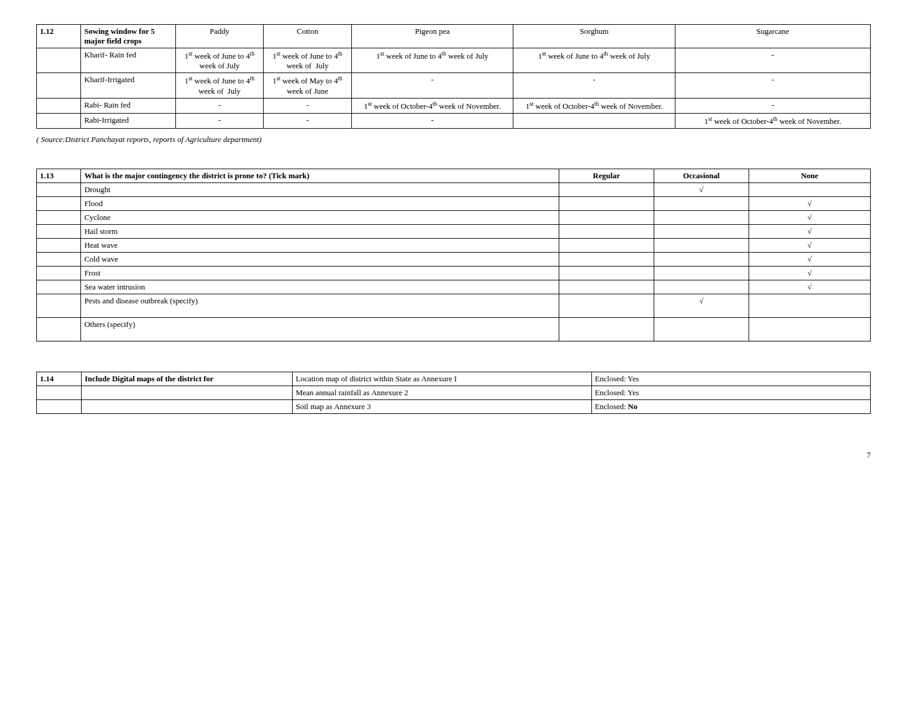| 1.12 | Sowing window for 5 major field crops | Paddy | Cotton | Pigeon pea | Sorghum | Sugarcane |
| | Kharif- Rain fed | 1 st week of June to 4 th week of July | 1 st week of June to 4 th week of July | 1 st week of June to 4 th week of July | 1 st week of June to 4 th week of July | - |
| | Kharif-Irrigated | 1 st week of June to 4 th week of July | 1 st week of May to 4 th week of June | - | - | - |
| | Rabi- Rain fed | - | - | 1 st week of October-4 th week of November. | 1 st week of October-4 th week of November. | - |
| | Rabi-Irrigated | - | - | - | | 1 st week of October-4 th week of November. |
( Source:District Panchayat reports, reports of Agriculture department)
| 1.13 | What is the major contingency the district is prone to? (Tick mark) | Regular | Occasional | None |
| | Drought | | √ | |
| | Flood | | | √ |
| | Cyclone | | | √ |
| | Hail storm | | | √ |
| | Heat wave | | | √ |
| | Cold wave | | | √ |
| | Frost | | | √ |
| | Sea water intrusion | | | √ |
| | Pests and disease outbreak (specify) | | √ | |
| | Others (specify) | | | |
| 1.14 | Include Digital maps of the district for | Location map of district within State as Annexure I | Enclosed: Yes |
| | | Mean annual rainfall as Annexure 2 | Enclosed: Yes |
| | | Soil map as Annexure 3 | Enclosed: No |
7